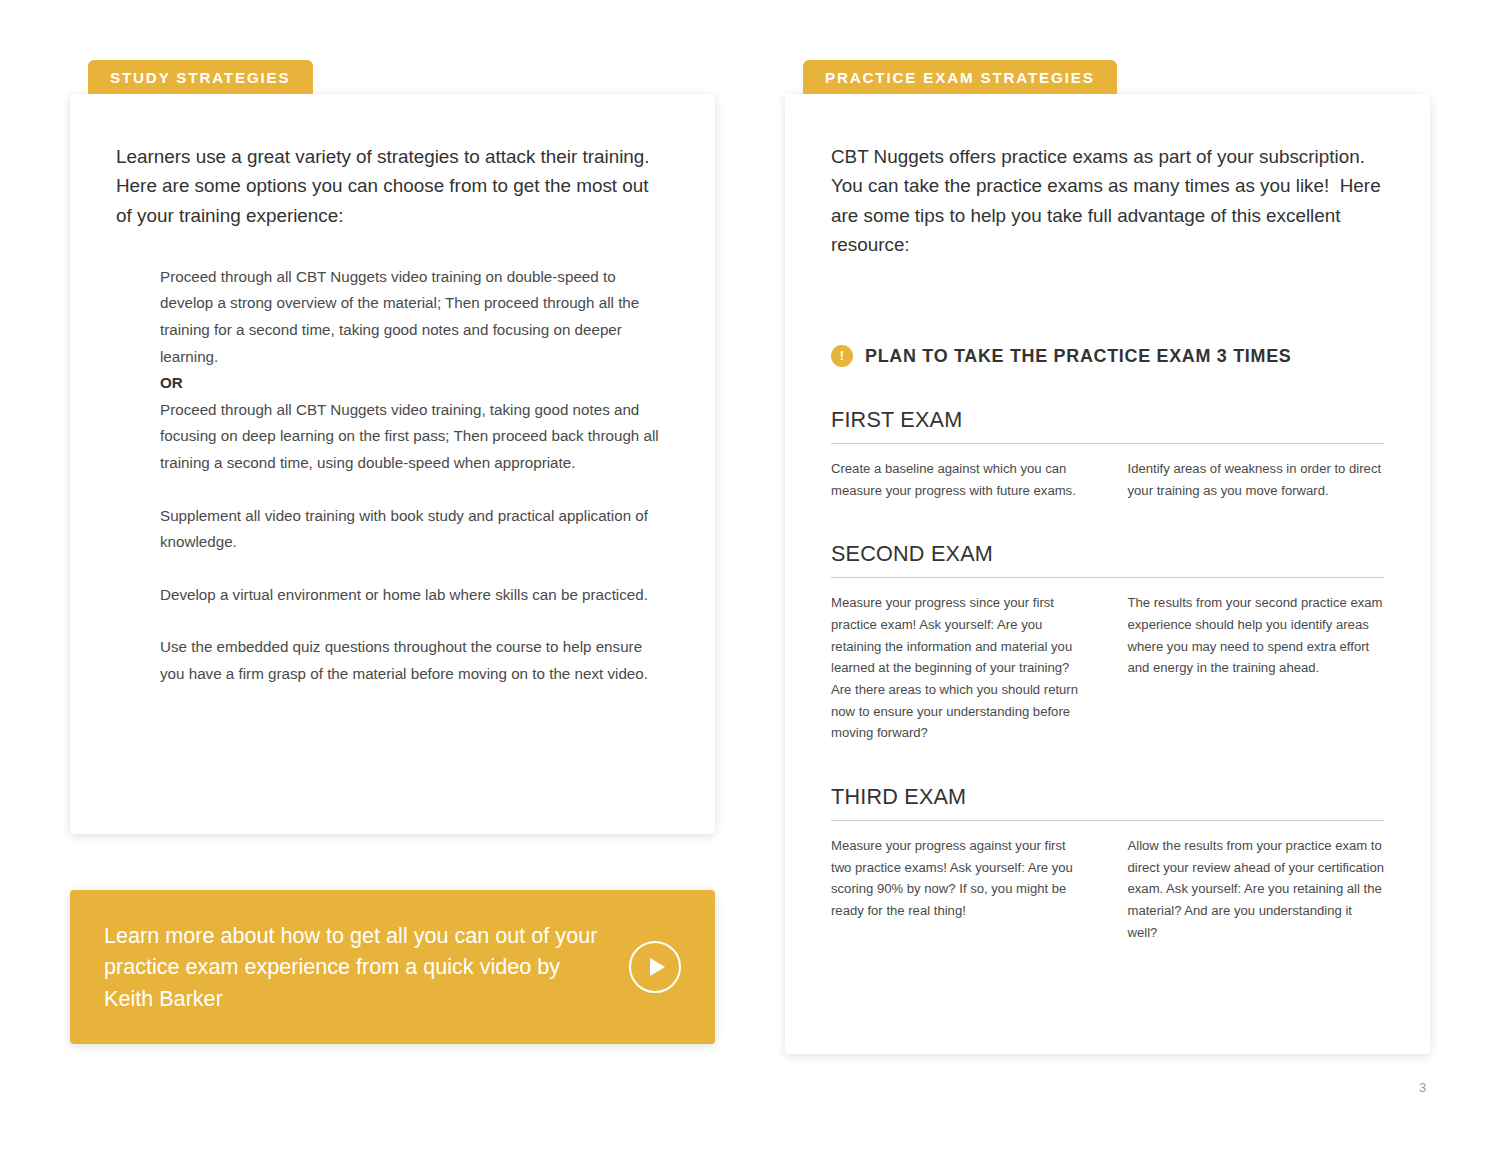Study Strategies
Learners use a great variety of strategies to attack their training. Here are some options you can choose from to get the most out of your training experience:
Proceed through all CBT Nuggets video training on double-speed to develop a strong overview of the material; Then proceed through all the training for a second time, taking good notes and focusing on deeper learning.
OR
Proceed through all CBT Nuggets video training, taking good notes and focusing on deep learning on the first pass; Then proceed back through all training a second time, using double-speed when appropriate.
Supplement all video training with book study and practical application of knowledge.
Develop a virtual environment or home lab where skills can be practiced.
Use the embedded quiz questions throughout the course to help ensure you have a firm grasp of the material before moving on to the next video.
Learn more about how to get all you can out of your practice exam experience from a quick video by Keith Barker
Practice Exam Strategies
CBT Nuggets offers practice exams as part of your subscription. You can take the practice exams as many times as you like! Here are some tips to help you take full advantage of this excellent resource:
!
Plan to take the practice exam 3 times
FIRST EXAM
Create a baseline against which you can measure your progress with future exams.
Identify areas of weakness in order to direct your training as you move forward.
SECOND EXAM
Measure your progress since your first practice exam! Ask yourself: Are you retaining the information and material you learned at the beginning of your training? Are there areas to which you should return now to ensure your understanding before moving forward?
The results from your second practice exam experience should help you identify areas where you may need to spend extra effort and energy in the training ahead.
THIRD EXAM
Measure your progress against your first two practice exams! Ask yourself: Are you scoring 90% by now? If so, you might be ready for the real thing!
Allow the results from your practice exam to direct your review ahead of your certification exam. Ask yourself: Are you retaining all the material? And are you understanding it well?
3